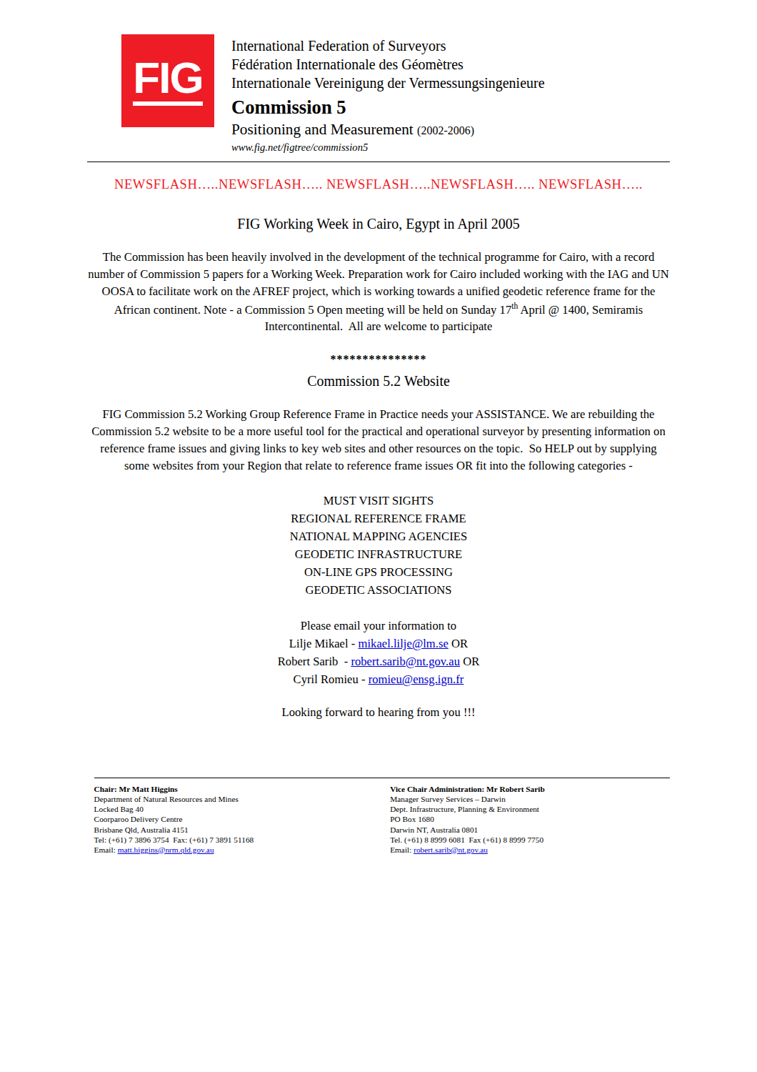FIG
International Federation of Surveyors
Fédération Internationale des Géomètres
Internationale Vereinigung der Vermessungsingenieure
Commission 5
Positioning and Measurement (2002-2006)
www.fig.net/figtree/commission5
NEWSFLASH…..NEWSFLASH….. NEWSFLASH…..NEWSFLASH….. NEWSFLASH…..
FIG Working Week in Cairo, Egypt in April 2005
The Commission has been heavily involved in the development of the technical programme for Cairo, with a record number of Commission 5 papers for a Working Week. Preparation work for Cairo included working with the IAG and UN OOSA to facilitate work on the AFREF project, which is working towards a unified geodetic reference frame for the African continent. Note - a Commission 5 Open meeting will be held on Sunday 17th April @ 1400, Semiramis Intercontinental. All are welcome to participate
***************
Commission 5.2 Website
FIG Commission 5.2 Working Group Reference Frame in Practice needs your ASSISTANCE. We are rebuilding the Commission 5.2 website to be a more useful tool for the practical and operational surveyor by presenting information on reference frame issues and giving links to key web sites and other resources on the topic. So HELP out by supplying some websites from your Region that relate to reference frame issues OR fit into the following categories -
MUST VISIT SIGHTS
REGIONAL REFERENCE FRAME
NATIONAL MAPPING AGENCIES
GEODETIC INFRASTRUCTURE
ON-LINE GPS PROCESSING
GEODETIC ASSOCIATIONS
Please email your information to
Lilje Mikael - mikael.lilje@lm.se OR
Robert Sarib - robert.sarib@nt.gov.au OR
Cyril Romieu - romieu@ensg.ign.fr
Looking forward to hearing from you !!!
Chair: Mr Matt Higgins
Department of Natural Resources and Mines
Locked Bag 40
Coorparoo Delivery Centre
Brisbane Qld, Australia 4151
Tel: (+61) 7 3896 3754 Fax: (+61) 7 3891 51168
Email: matt.higgins@nrm.qld.gov.au
Vice Chair Administration: Mr Robert Sarib
Manager Survey Services – Darwin
Dept. Infrastructure, Planning & Environment
PO Box 1680
Darwin NT, Australia 0801
Tel. (+61) 8 8999 6081 Fax (+61) 8 8999 7750
Email: robert.sarib@nt.gov.au